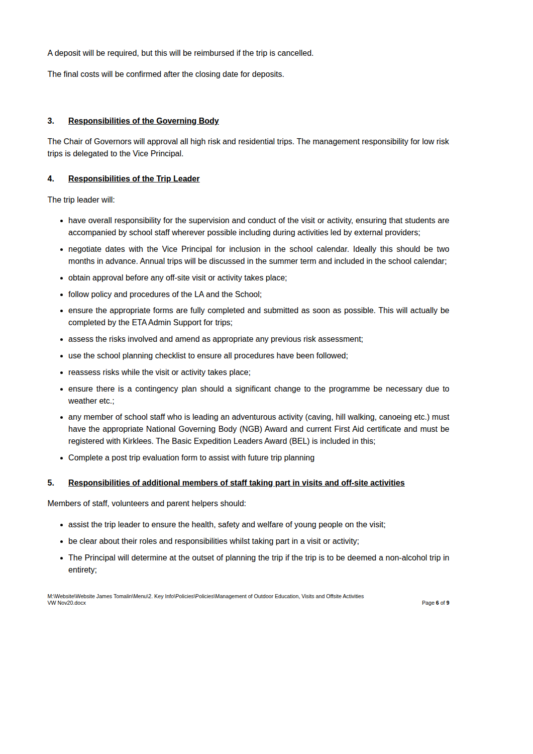A deposit will be required, but this will be reimbursed if the trip is cancelled.
The final costs will be confirmed after the closing date for deposits.
3. Responsibilities of the Governing Body
The Chair of Governors will approval all high risk and residential trips. The management responsibility for low risk trips is delegated to the Vice Principal.
4. Responsibilities of the Trip Leader
The trip leader will:
have overall responsibility for the supervision and conduct of the visit or activity, ensuring that students are accompanied by school staff wherever possible including during activities led by external providers;
negotiate dates with the Vice Principal for inclusion in the school calendar. Ideally this should be two months in advance. Annual trips will be discussed in the summer term and included in the school calendar;
obtain approval before any off-site visit or activity takes place;
follow policy and procedures of the LA and the School;
ensure the appropriate forms are fully completed and submitted as soon as possible. This will actually be completed by the ETA Admin Support for trips;
assess the risks involved and amend as appropriate any previous risk assessment;
use the school planning checklist to ensure all procedures have been followed;
reassess risks while the visit or activity takes place;
ensure there is a contingency plan should a significant change to the programme be necessary due to weather etc.;
any member of school staff who is leading an adventurous activity (caving, hill walking, canoeing etc.) must have the appropriate National Governing Body (NGB) Award and current First Aid certificate and must be registered with Kirklees. The Basic Expedition Leaders Award (BEL) is included in this;
Complete a post trip evaluation form to assist with future trip planning
5. Responsibilities of additional members of staff taking part in visits and off-site activities
Members of staff, volunteers and parent helpers should:
assist the trip leader to ensure the health, safety and welfare of young people on the visit;
be clear about their roles and responsibilities whilst taking part in a visit or activity;
The Principal will determine at the outset of planning the trip if the trip is to be deemed a non-alcohol trip in entirety;
M:\Website\Website James Tomalin\Menu\2. Key Info\Policies\Policies\Management of Outdoor Education, Visits and Offsite Activities VW Nov20.docx Page 6 of 9